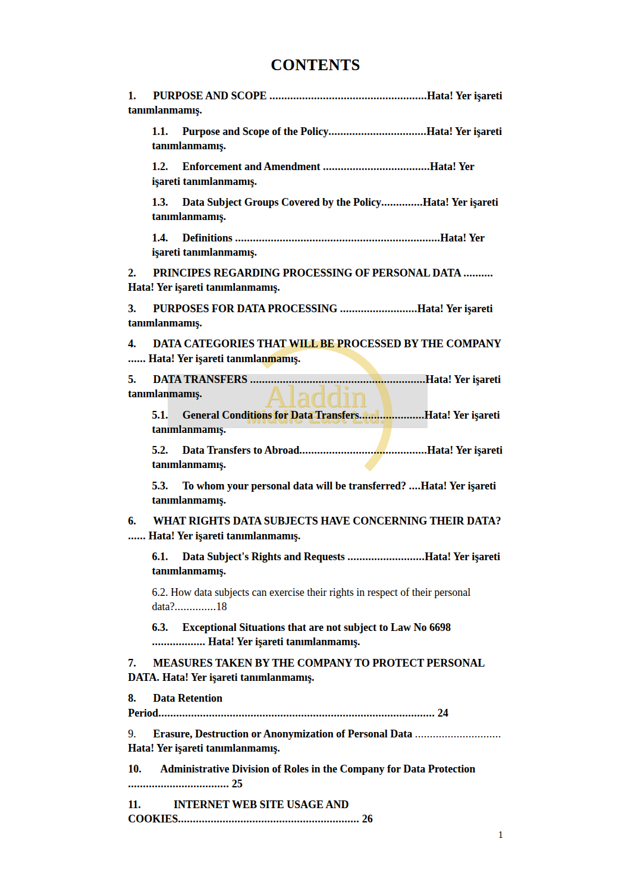Aladdin Middle East Ltd.
CONTENTS
1. PURPOSE AND SCOPE ..................................................... Hata! Yer işareti tanımlanmamış.
1.1. Purpose and Scope of the Policy................................. Hata! Yer işareti tanımlanmamış.
1.2. Enforcement and Amendment .................................... Hata! Yer işareti tanımlanmamış.
1.3. Data Subject Groups Covered by the Policy.............. Hata! Yer işareti tanımlanmamış.
1.4. Definitions ..................................................................... Hata! Yer işareti tanımlanmamış.
2. PRINCIPES REGARDING PROCESSING OF PERSONAL DATA .......... Hata! Yer işareti tanımlanmamış.
3. PURPOSES FOR DATA PROCESSING .......................... Hata! Yer işareti tanımlanmamış.
4. DATA CATEGORIES THAT WILL BE PROCESSED BY THE COMPANY ...... Hata! Yer işareti tanımlanmamış.
5. DATA TRANSFERS ........................................................... Hata! Yer işareti tanımlanmamış.
5.1. General Conditions for Data Transfers...................... Hata! Yer işareti tanımlanmamış.
5.2. Data Transfers to Abroad........................................... Hata! Yer işareti tanımlanmamış.
5.3. To whom your personal data will be transferred? .... Hata! Yer işareti tanımlanmamış.
6. WHAT RIGHTS DATA SUBJECTS HAVE CONCERNING THEIR DATA? ...... Hata! Yer işareti tanımlanmamış.
6.1. Data Subject's Rights and Requests .......................... Hata! Yer işareti tanımlanmamış.
6.2. How data subjects can exercise their rights in respect of their personal data?.............. 18
6.3. Exceptional Situations that are not subject to Law No 6698 .................. Hata! Yer işareti tanımlanmamış.
7. MEASURES TAKEN BY THE COMPANY TO PROTECT PERSONAL DATA. Hata! Yer işareti tanımlanmamış.
8. Data Retention Period............................................................................................. 24
9. Erasure, Destruction or Anonymization of Personal Data ............................. Hata! Yer işareti tanımlanmamış.
10. Administrative Division of Roles in the Company for Data Protection .................................. 25
11. INTERNET WEB SITE USAGE AND COOKIES............................................................. 26
1